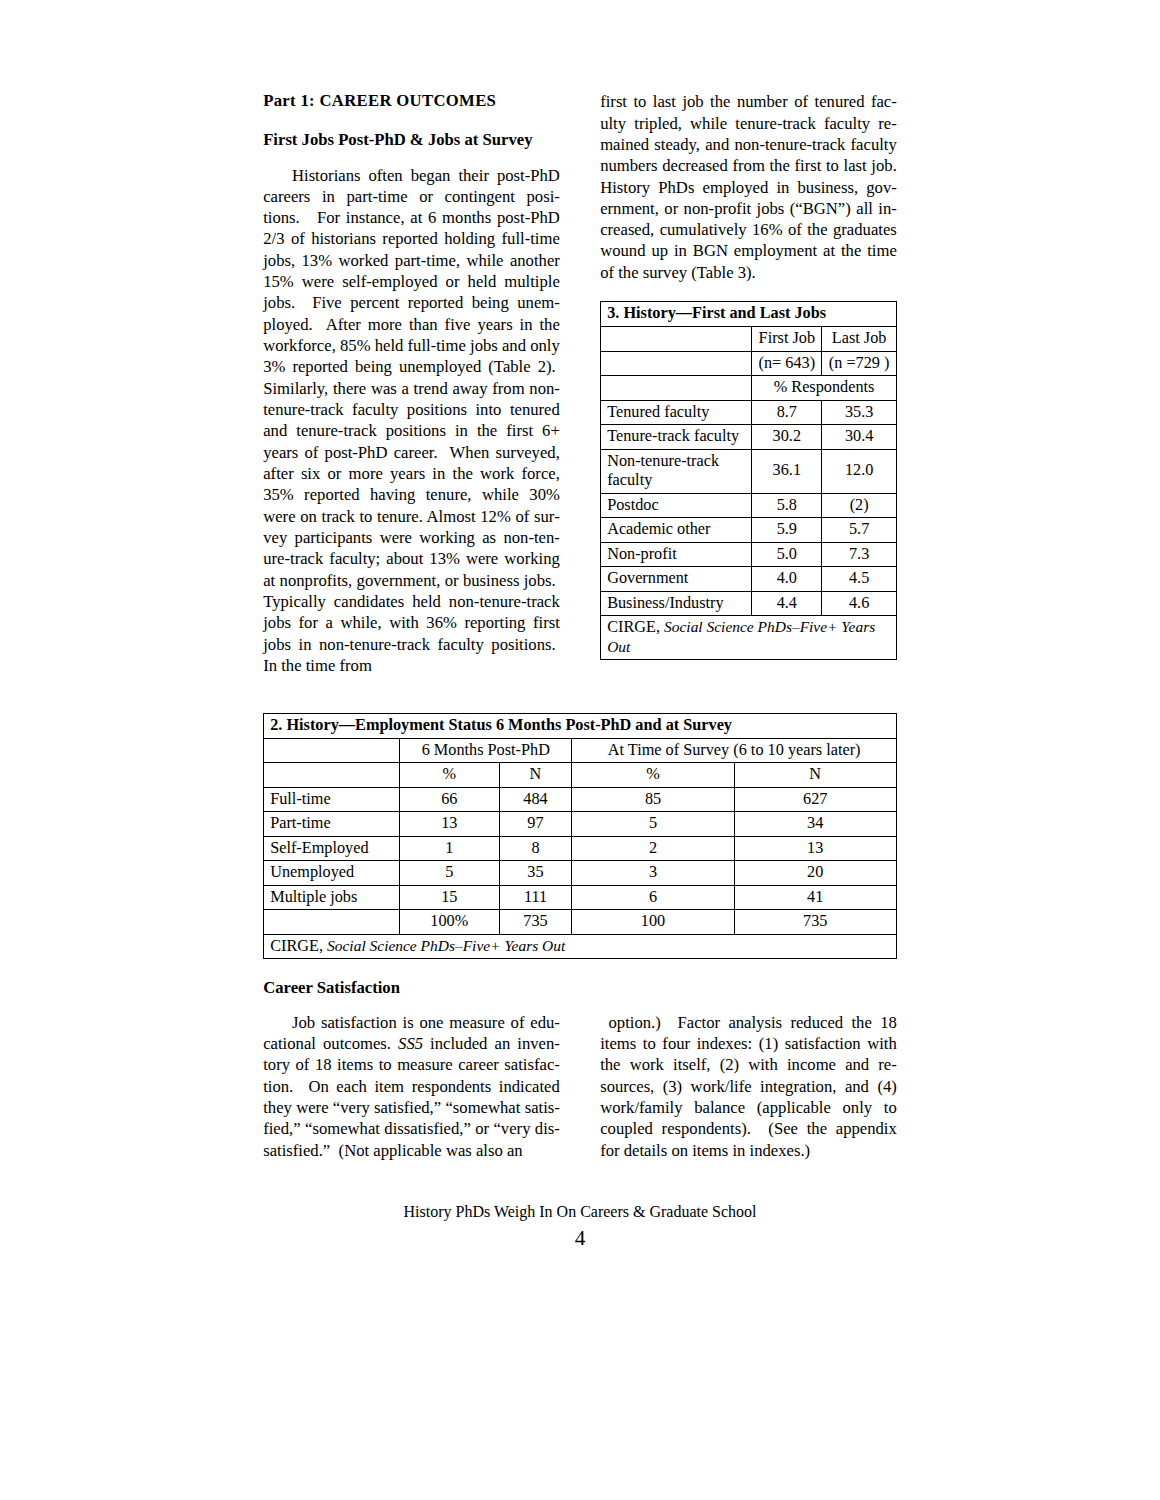Part 1: CAREER OUTCOMES
First Jobs Post-PhD & Jobs at Survey
Historians often began their post-PhD careers in part-time or contingent positions. For instance, at 6 months post-PhD 2/3 of historians reported holding full-time jobs, 13% worked part-time, while another 15% were self-employed or held multiple jobs. Five percent reported being unemployed. After more than five years in the workforce, 85% held full-time jobs and only 3% reported being unemployed (Table 2). Similarly, there was a trend away from non-tenure-track faculty positions into tenured and tenure-track positions in the first 6+ years of post-PhD career. When surveyed, after six or more years in the work force, 35% reported having tenure, while 30% were on track to tenure. Almost 12% of survey participants were working as non-tenure-track faculty; about 13% were working at nonprofits, government, or business jobs. Typically candidates held non-tenure-track jobs for a while, with 36% reporting first jobs in non-tenure-track faculty positions. In the time from
first to last job the number of tenured faculty tripled, while tenure-track faculty remained steady, and non-tenure-track faculty numbers decreased from the first to last job. History PhDs employed in business, government, or non-profit jobs (“BGN”) all increased, cumulatively 16% of the graduates wound up in BGN employment at the time of the survey (Table 3).
| 3. History—First and Last Jobs |
| | First Job | Last Job |
| | (n= 643) | (n =729 ) |
| | % Respondents |
| Tenured faculty | 8.7 | 35.3 |
| Tenure-track faculty | 30.2 | 30.4 |
| Non-tenure-track faculty | 36.1 | 12.0 |
| Postdoc | 5.8 | (2) |
| Academic other | 5.9 | 5.7 |
| Non-profit | 5.0 | 7.3 |
| Government | 4.0 | 4.5 |
| Business/Industry | 4.4 | 4.6 |
| CIRGE, Social Science PhDs–Five+ Years Out |
| 2. History—Employment Status 6 Months Post-PhD and at Survey |
| | 6 Months Post-PhD | At Time of Survey (6 to 10 years later) |
| | % | N | % | N |
| Full-time | 66 | 484 | 85 | 627 |
| Part-time | 13 | 97 | 5 | 34 |
| Self-Employed | 1 | 8 | 2 | 13 |
| Unemployed | 5 | 35 | 3 | 20 |
| Multiple jobs | 15 | 111 | 6 | 41 |
| | 100% | 735 | 100 | 735 |
| CIRGE, Social Science PhDs–Five+ Years Out |
Career Satisfaction
Job satisfaction is one measure of educational outcomes. SS5 included an inventory of 18 items to measure career satisfaction. On each item respondents indicated they were “very satisfied,” “somewhat satisfied,” “somewhat dissatisfied,” or “very dissatisfied.” (Not applicable was also an
option.) Factor analysis reduced the 18 items to four indexes: (1) satisfaction with the work itself, (2) with income and resources, (3) work/life integration, and (4) work/family balance (applicable only to coupled respondents). (See the appendix for details on items in indexes.)
History PhDs Weigh In On Careers & Graduate School
4